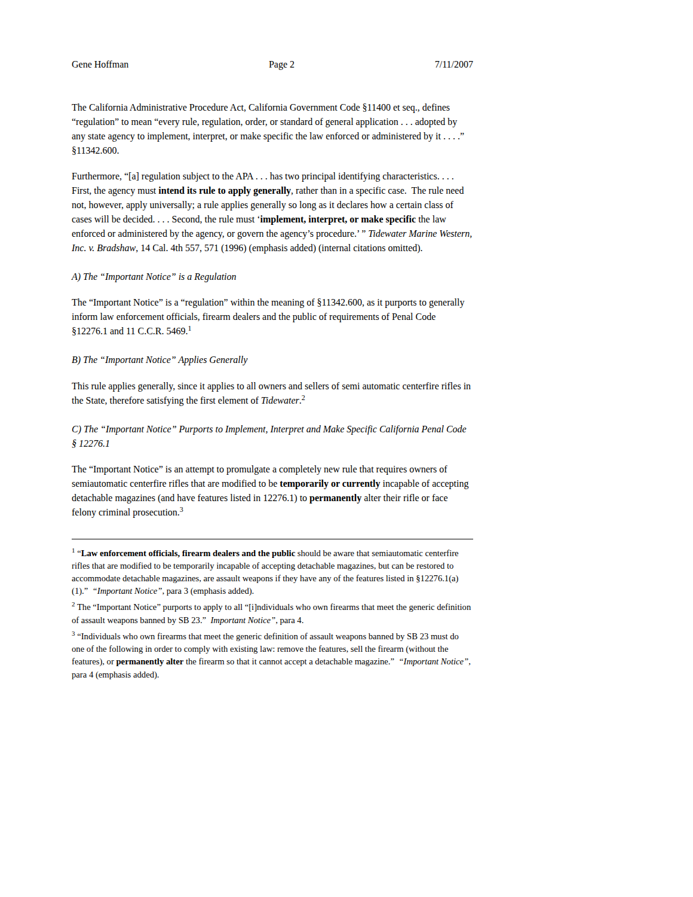Gene Hoffman Page 2 7/11/2007
The California Administrative Procedure Act, California Government Code §11400 et seq., defines “regulation” to mean “every rule, regulation, order, or standard of general application . . . adopted by any state agency to implement, interpret, or make specific the law enforced or administered by it . . . .” §11342.600.
Furthermore, “[a] regulation subject to the APA . . . has two principal identifying characteristics. . . . First, the agency must intend its rule to apply generally, rather than in a specific case. The rule need not, however, apply universally; a rule applies generally so long as it declares how a certain class of cases will be decided. . . . Second, the rule must ‘implement, interpret, or make specific the law enforced or administered by the agency, or govern the agency’s procedure.’ ” Tidewater Marine Western, Inc. v. Bradshaw, 14 Cal. 4th 557, 571 (1996) (emphasis added) (internal citations omitted).
A) The “Important Notice” is a Regulation
The “Important Notice” is a “regulation” within the meaning of §11342.600, as it purports to generally inform law enforcement officials, firearm dealers and the public of requirements of Penal Code §12276.1 and 11 C.C.R. 5469.1
B) The “Important Notice” Applies Generally
This rule applies generally, since it applies to all owners and sellers of semi automatic centerfire rifles in the State, therefore satisfying the first element of Tidewater.2
C) The “Important Notice” Purports to Implement, Interpret and Make Specific California Penal Code § 12276.1
The “Important Notice” is an attempt to promulgate a completely new rule that requires owners of semiautomatic centerfire rifles that are modified to be temporarily or currently incapable of accepting detachable magazines (and have features listed in 12276.1) to permanently alter their rifle or face felony criminal prosecution.3
1 “Law enforcement officials, firearm dealers and the public should be aware that semiautomatic centerfire rifles that are modified to be temporarily incapable of accepting detachable magazines, but can be restored to accommodate detachable magazines, are assault weapons if they have any of the features listed in §12276.1(a)(1).” “Important Notice”, para 3 (emphasis added).
2 The “Important Notice” purports to apply to all “[i]ndividuals who own firearms that meet the generic definition of assault weapons banned by SB 23.” Important Notice”, para 4.
3 “Individuals who own firearms that meet the generic definition of assault weapons banned by SB 23 must do one of the following in order to comply with existing law: remove the features, sell the firearm (without the features), or permanently alter the firearm so that it cannot accept a detachable magazine.” “Important Notice”, para 4 (emphasis added).